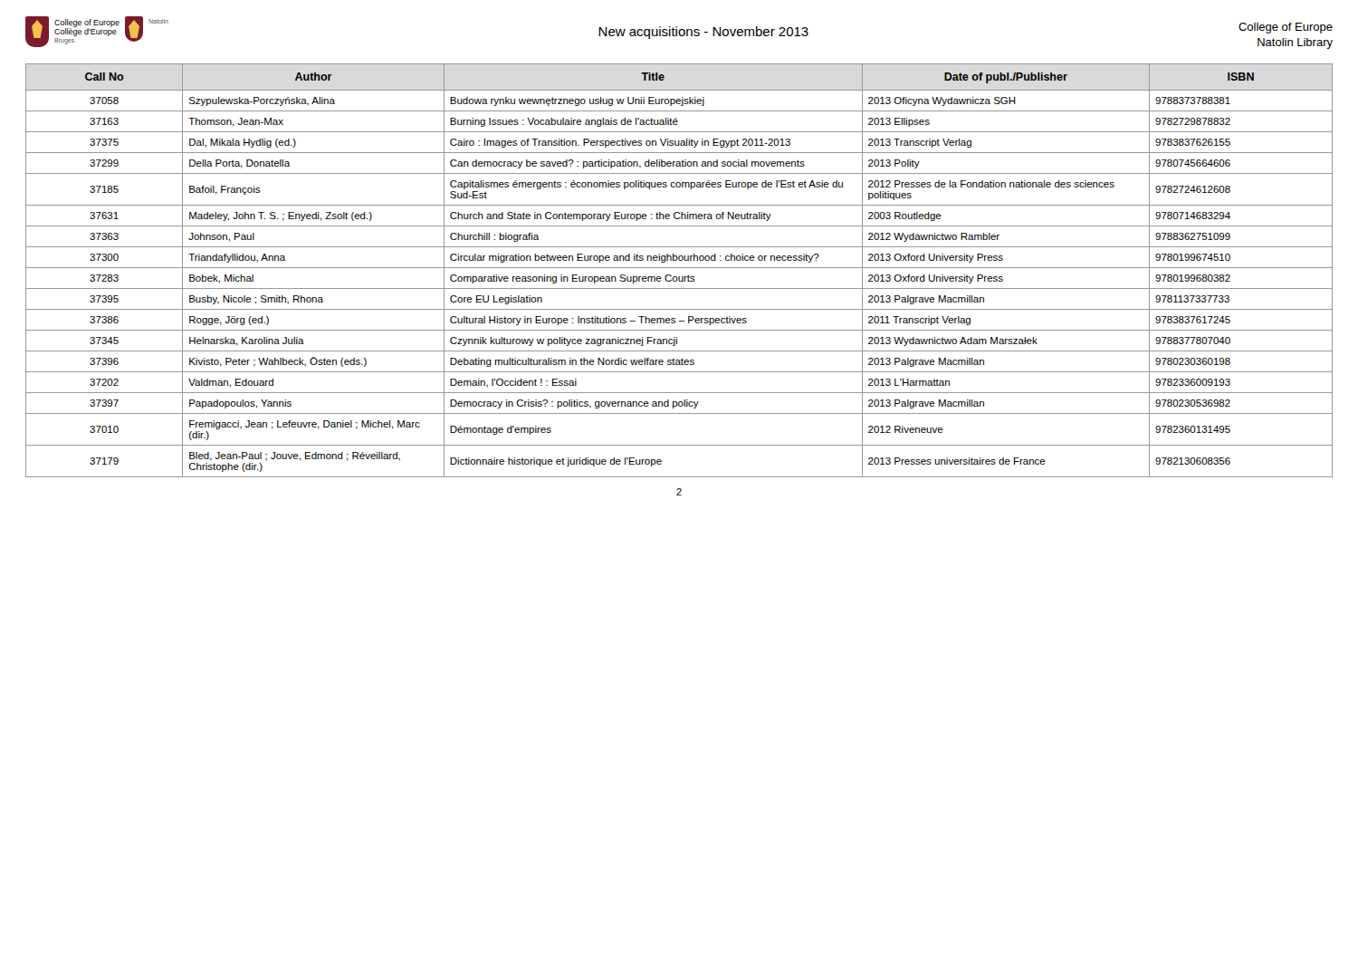College of Europe
Collège d'Europe
Bruges
Natolin
New acquisitions - November 2013
College of Europe
Natolin Library
| Call No | Author | Title | Date of publ./Publisher | ISBN |
| --- | --- | --- | --- | --- |
| 37058 | Szypulewska-Porczyńska, Alina | Budowa rynku wewnętrznego usług w Unii Europejskiej | 2013 Oficyna Wydawnicza SGH | 9788373788381 |
| 37163 | Thomson, Jean-Max | Burning Issues : Vocabulaire anglais de l'actualité | 2013 Ellipses | 9782729878832 |
| 37375 | Dal, Mikala Hydlig (ed.) | Cairo : Images of Transition. Perspectives on Visuality in Egypt 2011-2013 | 2013 Transcript Verlag | 9783837626155 |
| 37299 | Della Porta, Donatella | Can democracy be saved? : participation, deliberation and social movements | 2013 Polity | 9780745664606 |
| 37185 | Bafoil, François | Capitalismes émergents : économies politiques comparées Europe de l'Est et Asie du Sud-Est | 2012 Presses de la Fondation nationale des sciences politiques | 9782724612608 |
| 37631 | Madeley, John T. S. ; Enyedi, Zsolt (ed.) | Church and State in Contemporary Europe : the Chimera of Neutrality | 2003 Routledge | 9780714683294 |
| 37363 | Johnson, Paul | Churchill : biografia | 2012 Wydawnictwo Rambler | 9788362751099 |
| 37300 | Triandafyllidou, Anna | Circular migration between Europe and its neighbourhood : choice or necessity? | 2013 Oxford University Press | 9780199674510 |
| 37283 | Bobek, Michal | Comparative reasoning in European Supreme Courts | 2013 Oxford University Press | 9780199680382 |
| 37395 | Busby, Nicole ; Smith, Rhona | Core EU Legislation | 2013 Palgrave Macmillan | 9781137337733 |
| 37386 | Rogge, Jörg (ed.) | Cultural History in Europe : Institutions – Themes – Perspectives | 2011 Transcript Verlag | 9783837617245 |
| 37345 | Helnarska, Karolina Julia | Czynnik kulturowy w polityce zagranicznej Francji | 2013 Wydawnictwo Adam Marszałek | 9788377807040 |
| 37396 | Kivisto, Peter ; Wahlbeck, Östen (eds.) | Debating multiculturalism in the Nordic welfare states | 2013 Palgrave Macmillan | 9780230360198 |
| 37202 | Valdman, Edouard | Demain, l'Occident ! : Essai | 2013 L'Harmattan | 9782336009193 |
| 37397 | Papadopoulos, Yannis | Democracy in Crisis? : politics, governance and policy | 2013 Palgrave Macmillan | 9780230536982 |
| 37010 | Fremigacci, Jean ; Lefeuvre, Daniel ; Michel, Marc (dir.) | Démontage d'empires | 2012 Riveneuve | 9782360131495 |
| 37179 | Bled, Jean-Paul ; Jouve, Edmond ; Réveillard, Christophe (dir.) | Dictionnaire historique et juridique de l'Europe | 2013 Presses universitaires de France | 9782130608356 |
2